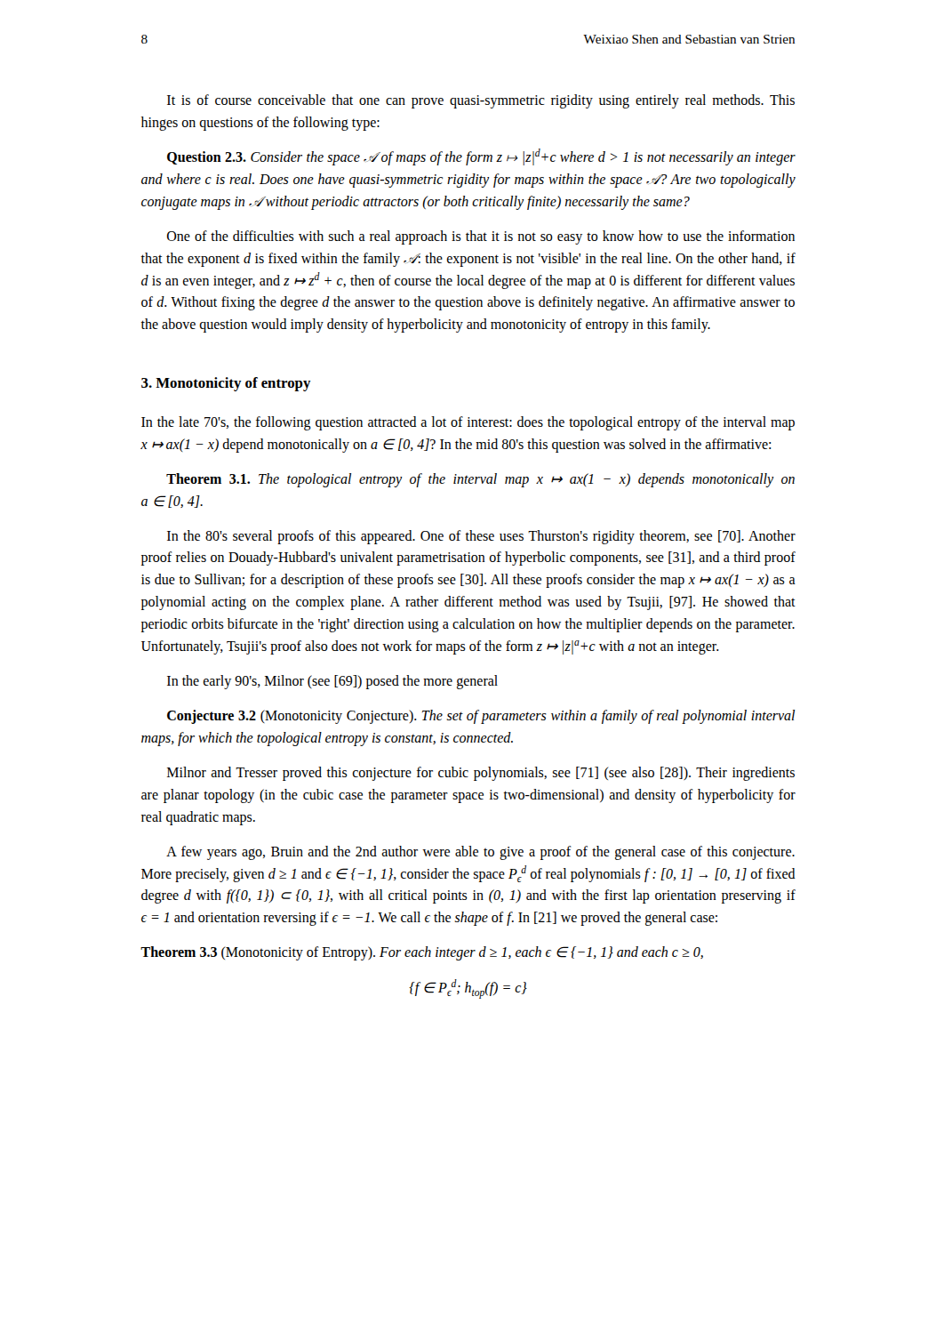8 Weixiao Shen and Sebastian van Strien
It is of course conceivable that one can prove quasi-symmetric rigidity using entirely real methods. This hinges on questions of the following type:
Question 2.3. Consider the space 𝒜 of maps of the form z ↦ |z|d+c where d > 1 is not necessarily an integer and where c is real. Does one have quasi-symmetric rigidity for maps within the space 𝒜? Are two topologically conjugate maps in 𝒜 without periodic attractors (or both critically finite) necessarily the same?
One of the difficulties with such a real approach is that it is not so easy to know how to use the information that the exponent d is fixed within the family 𝒜: the exponent is not 'visible' in the real line. On the other hand, if d is an even integer, and z ↦ zd + c, then of course the local degree of the map at 0 is different for different values of d. Without fixing the degree d the answer to the question above is definitely negative. An affirmative answer to the above question would imply density of hyperbolicity and monotonicity of entropy in this family.
3. Monotonicity of entropy
In the late 70's, the following question attracted a lot of interest: does the topological entropy of the interval map x ↦ ax(1 − x) depend monotonically on a ∈ [0, 4]? In the mid 80's this question was solved in the affirmative:
Theorem 3.1. The topological entropy of the interval map x ↦ ax(1 − x) depends monotonically on a ∈ [0, 4].
In the 80's several proofs of this appeared. One of these uses Thurston's rigidity theorem, see [70]. Another proof relies on Douady-Hubbard's univalent parametrisation of hyperbolic components, see [31], and a third proof is due to Sullivan; for a description of these proofs see [30]. All these proofs consider the map x ↦ ax(1 − x) as a polynomial acting on the complex plane. A rather different method was used by Tsujii, [97]. He showed that periodic orbits bifurcate in the 'right' direction using a calculation on how the multiplier depends on the parameter. Unfortunately, Tsujii's proof also does not work for maps of the form z ↦ |z|a+c with a not an integer.
In the early 90's, Milnor (see [69]) posed the more general
Conjecture 3.2 (Monotonicity Conjecture). The set of parameters within a family of real polynomial interval maps, for which the topological entropy is constant, is connected.
Milnor and Tresser proved this conjecture for cubic polynomials, see [71] (see also [28]). Their ingredients are planar topology (in the cubic case the parameter space is two-dimensional) and density of hyperbolicity for real quadratic maps.
A few years ago, Bruin and the 2nd author were able to give a proof of the general case of this conjecture. More precisely, given d ≥ 1 and ϵ ∈ {−1, 1}, consider the space Pϵd of real polynomials f : [0, 1] → [0, 1] of fixed degree d with f({0, 1}) ⊂ {0, 1}, with all critical points in (0, 1) and with the first lap orientation preserving if ϵ = 1 and orientation reversing if ϵ = −1. We call ϵ the shape of f. In [21] we proved the general case:
Theorem 3.3 (Monotonicity of Entropy). For each integer d ≥ 1, each ϵ ∈ {−1, 1} and each c ≥ 0,
{f ∈ Pϵd; htop(f) = c}